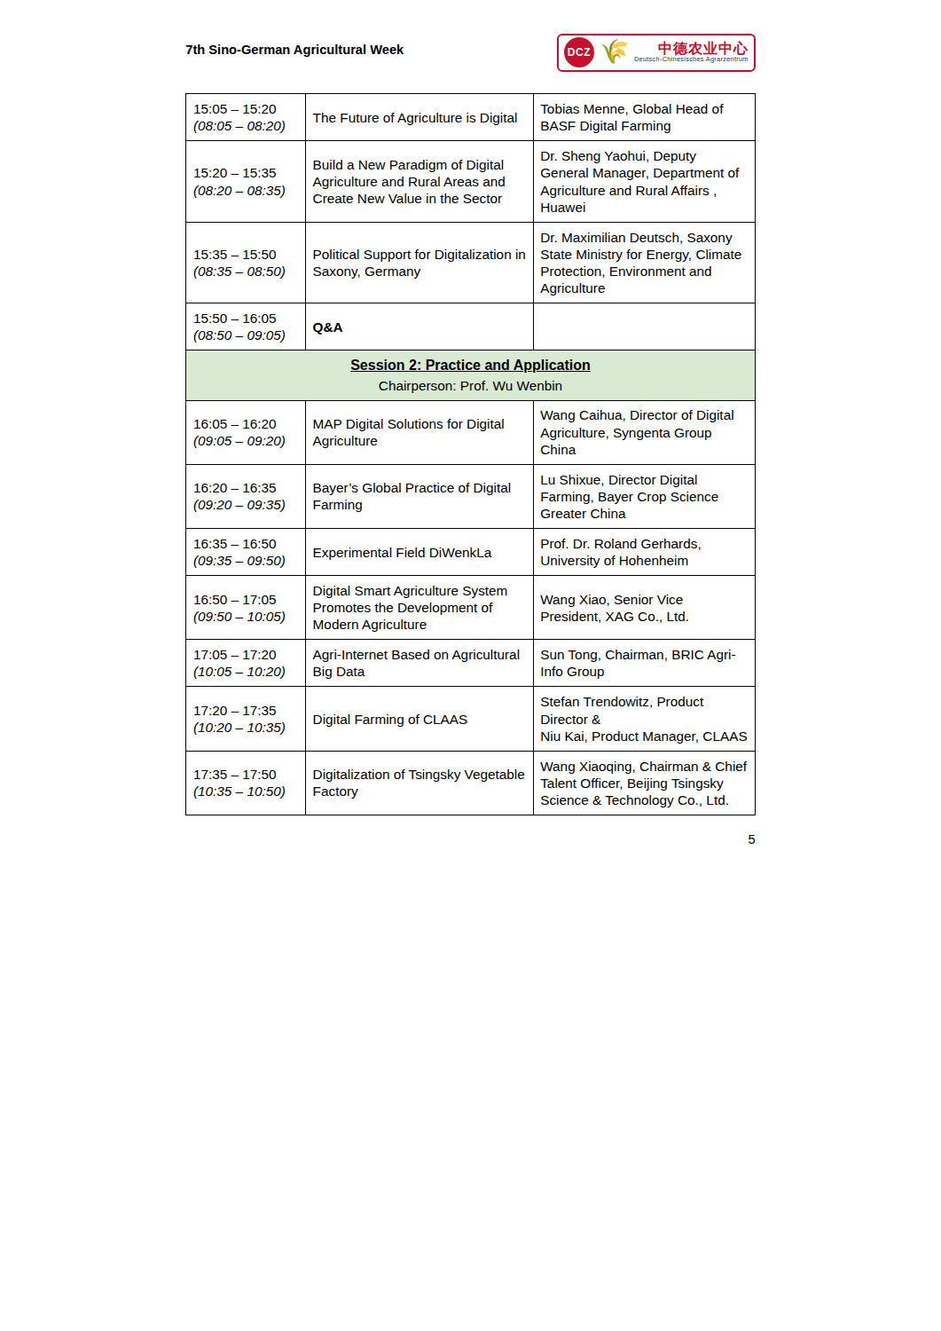7th Sino-German Agricultural Week
DCZ
🌾
中德农业中心
Deutsch-Chinesisches Agrarzentrum
| 15:05 – 15:20 (08:05 – 08:20) | The Future of Agriculture is Digital | Tobias Menne, Global Head of BASF Digital Farming |
| 15:20 – 15:35 (08:20 – 08:35) | Build a New Paradigm of Digital Agriculture and Rural Areas and Create New Value in the Sector | Dr. Sheng Yaohui, Deputy General Manager, Department of Agriculture and Rural Affairs , Huawei |
| 15:35 – 15:50 (08:35 – 08:50) | Political Support for Digitalization in Saxony, Germany | Dr. Maximilian Deutsch, Saxony State Ministry for Energy, Climate Protection, Environment and Agriculture |
| 15:50 – 16:05 (08:50 – 09:05) | Q&A | |
| Session 2: Practice and Application Chairperson: Prof. Wu Wenbin |
| 16:05 – 16:20 (09:05 – 09:20) | MAP Digital Solutions for Digital Agriculture | Wang Caihua, Director of Digital Agriculture, Syngenta Group China |
| 16:20 – 16:35 (09:20 – 09:35) | Bayer’s Global Practice of Digital Farming | Lu Shixue, Director Digital Farming, Bayer Crop Science Greater China |
| 16:35 – 16:50 (09:35 – 09:50) | Experimental Field DiWenkLa | Prof. Dr. Roland Gerhards, University of Hohenheim |
| 16:50 – 17:05 (09:50 – 10:05) | Digital Smart Agriculture System Promotes the Development of Modern Agriculture | Wang Xiao, Senior Vice President, XAG Co., Ltd. |
| 17:05 – 17:20 (10:05 – 10:20) | Agri-Internet Based on Agricultural Big Data | Sun Tong, Chairman, BRIC Agri-Info Group |
| 17:20 – 17:35 (10:20 – 10:35) | Digital Farming of CLAAS | Stefan Trendowitz, Product Director & Niu Kai, Product Manager, CLAAS |
| 17:35 – 17:50 (10:35 – 10:50) | Digitalization of Tsingsky Vegetable Factory | Wang Xiaoqing, Chairman & Chief Talent Officer, Beijing Tsingsky Science & Technology Co., Ltd. |
5